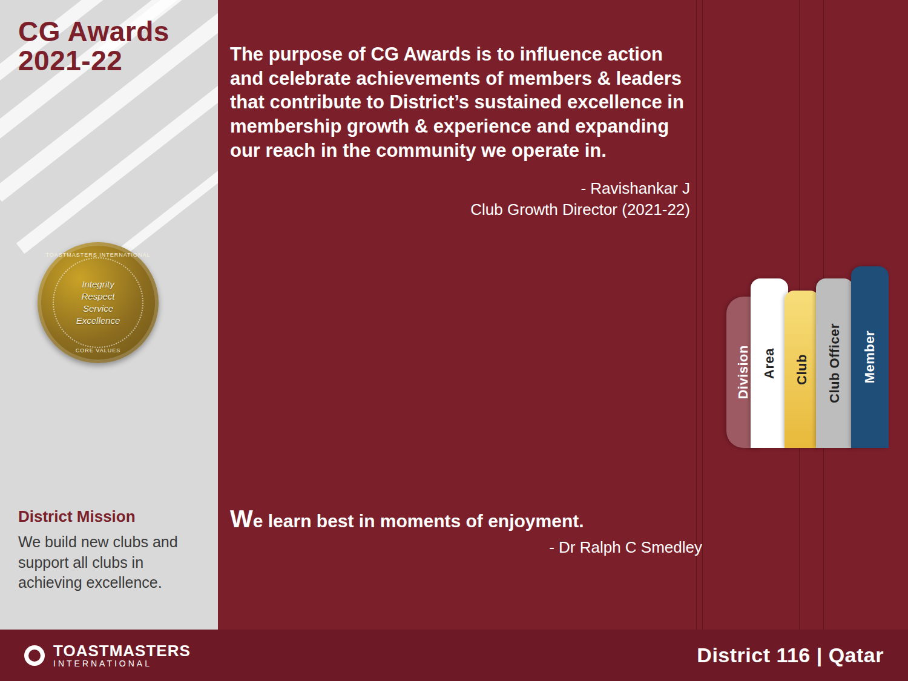CG Awards
2021-22
Toastmasters International
Integrity
Respect
Service
Excellence
Core Values
District Mission
We build new clubs and support all clubs in achieving excellence.
The purpose of CG Awards is to influence action and celebrate achievements of members & leaders that contribute to District’s sustained excellence in membership growth & experience and expanding our reach in the community we operate in.
- Ravishankar J
Club Growth Director (2021-22)
Division
Area
Club
Club Officer
Member
We learn best in moments of enjoyment.
- Dr Ralph C Smedley
TOASTMASTERS
INTERNATIONAL
District 116 | Qatar